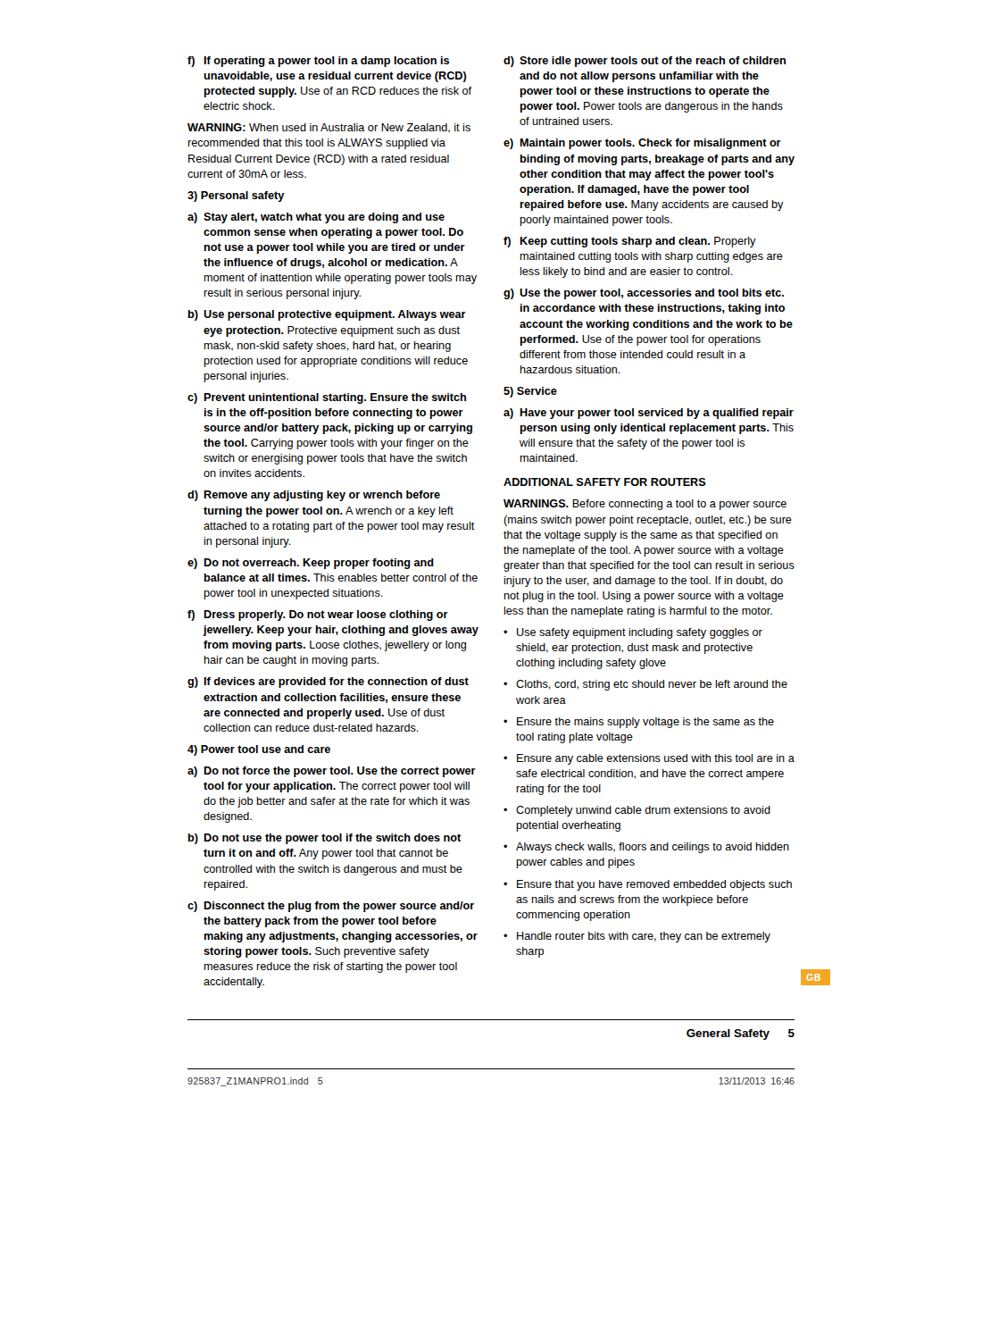f)
If operating a power tool in a damp location is unavoidable, use a residual current device (RCD) protected supply. Use of an RCD reduces the risk of electric shock.
WARNING: When used in Australia or New Zealand, it is recommended that this tool is ALWAYS supplied via Residual Current Device (RCD) with a rated residual current of 30mA or less.
3) Personal safety
a)
Stay alert, watch what you are doing and use common sense when operating a power tool. Do not use a power tool while you are tired or under the influence of drugs, alcohol or medication. A moment of inattention while operating power tools may result in serious personal injury.
b)
Use personal protective equipment. Always wear eye protection. Protective equipment such as dust mask, non-skid safety shoes, hard hat, or hearing protection used for appropriate conditions will reduce personal injuries.
c)
Prevent unintentional starting. Ensure the switch is in the off-position before connecting to power source and/or battery pack, picking up or carrying the tool. Carrying power tools with your finger on the switch or energising power tools that have the switch on invites accidents.
d)
Remove any adjusting key or wrench before turning the power tool on. A wrench or a key left attached to a rotating part of the power tool may result in personal injury.
e)
Do not overreach. Keep proper footing and balance at all times. This enables better control of the power tool in unexpected situations.
f)
Dress properly. Do not wear loose clothing or jewellery. Keep your hair, clothing and gloves away from moving parts. Loose clothes, jewellery or long hair can be caught in moving parts.
g)
If devices are provided for the connection of dust extraction and collection facilities, ensure these are connected and properly used. Use of dust collection can reduce dust-related hazards.
4) Power tool use and care
a)
Do not force the power tool. Use the correct power tool for your application. The correct power tool will do the job better and safer at the rate for which it was designed.
b)
Do not use the power tool if the switch does not turn it on and off. Any power tool that cannot be controlled with the switch is dangerous and must be repaired.
c)
Disconnect the plug from the power source and/or the battery pack from the power tool before making any adjustments, changing accessories, or storing power tools. Such preventive safety measures reduce the risk of starting the power tool accidentally.
d)
Store idle power tools out of the reach of children and do not allow persons unfamiliar with the power tool or these instructions to operate the power tool. Power tools are dangerous in the hands of untrained users.
e)
Maintain power tools. Check for misalignment or binding of moving parts, breakage of parts and any other condition that may affect the power tool's operation. If damaged, have the power tool repaired before use. Many accidents are caused by poorly maintained power tools.
f)
Keep cutting tools sharp and clean. Properly maintained cutting tools with sharp cutting edges are less likely to bind and are easier to control.
g)
Use the power tool, accessories and tool bits etc. in accordance with these instructions, taking into account the working conditions and the work to be performed. Use of the power tool for operations different from those intended could result in a hazardous situation.
5) Service
a)
Have your power tool serviced by a qualified repair person using only identical replacement parts. This will ensure that the safety of the power tool is maintained.
ADDITIONAL SAFETY FOR ROUTERS
WARNINGS. Before connecting a tool to a power source (mains switch power point receptacle, outlet, etc.) be sure that the voltage supply is the same as that specified on the nameplate of the tool. A power source with a voltage greater than that specified for the tool can result in serious injury to the user, and damage to the tool. If in doubt, do not plug in the tool. Using a power source with a voltage less than the nameplate rating is harmful to the motor.
Use safety equipment including safety goggles or shield, ear protection, dust mask and protective clothing including safety glove
Cloths, cord, string etc should never be left around the work area
Ensure the mains supply voltage is the same as the tool rating plate voltage
Ensure any cable extensions used with this tool are in a safe electrical condition, and have the correct ampere rating for the tool
Completely unwind cable drum extensions to avoid potential overheating
Always check walls, floors and ceilings to avoid hidden power cables and pipes
Ensure that you have removed embedded objects such as nails and screws from the workpiece before commencing operation
Handle router bits with care, they can be extremely sharp
GB
General Safety 5
925837_Z1MANPRO1.indd 5 13/11/2013 16:46